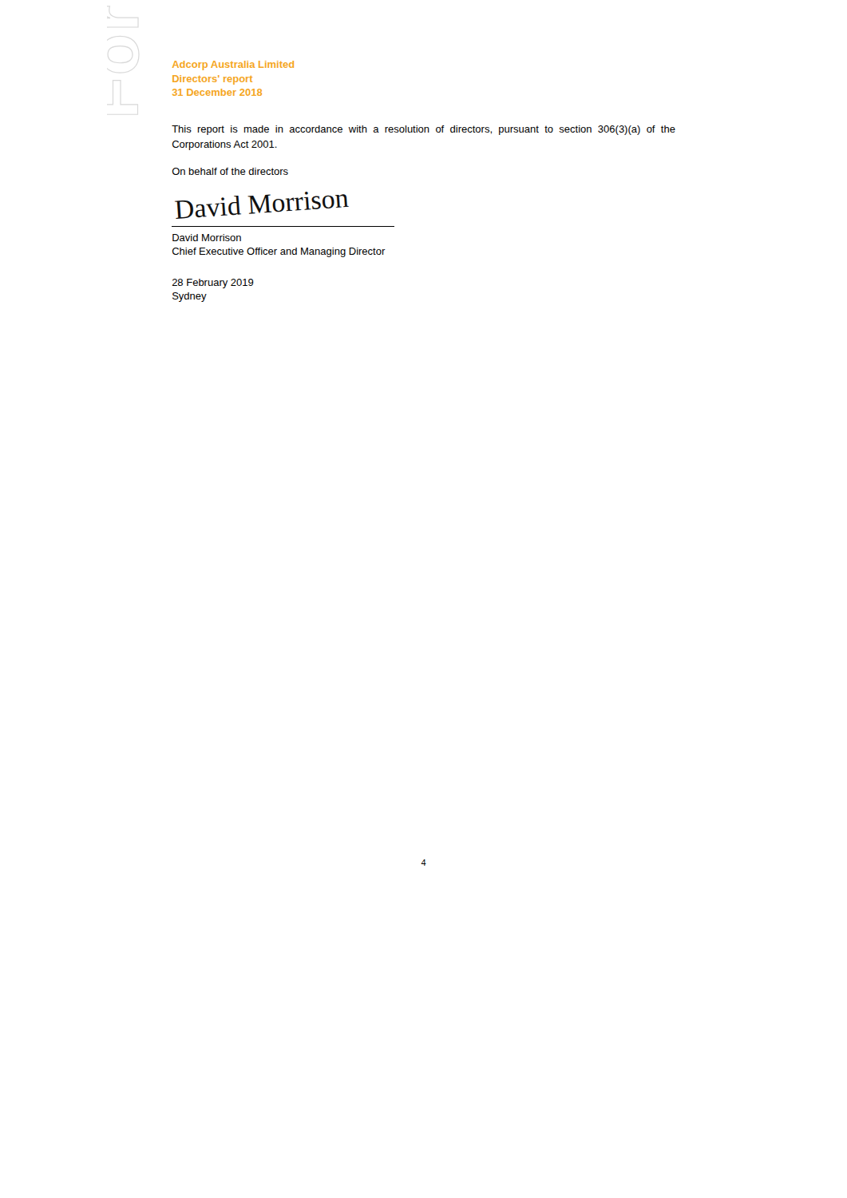For personal use only
Adcorp Australia Limited
Directors' report
31 December 2018
This report is made in accordance with a resolution of directors, pursuant to section 306(3)(a) of the Corporations Act 2001.
On behalf of the directors
David Morrison
David Morrison
Chief Executive Officer and Managing Director
28 February 2019
Sydney
4